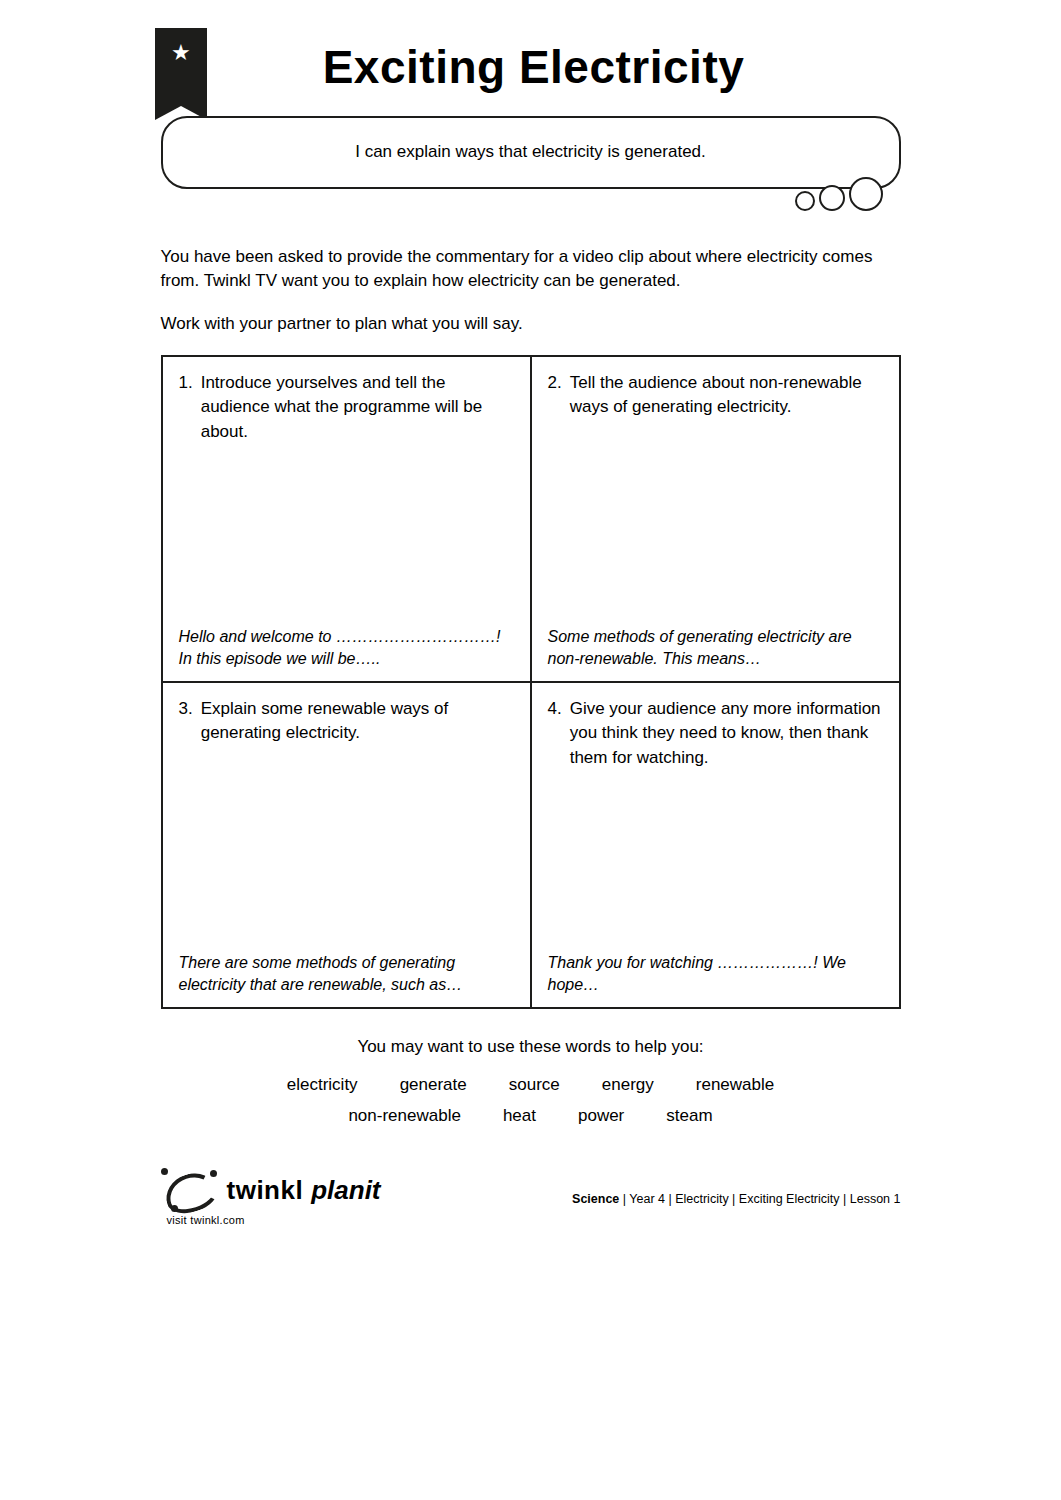★
Exciting Electricity
I can explain ways that electricity is generated.
You have been asked to provide the commentary for a video clip about where electricity comes from. Twinkl TV want you to explain how electricity can be generated.
Work with your partner to plan what you will say.
| 1. Introduce yourselves and tell the audience what the programme will be about. Hello and welcome to …………………………! In this episode we will be….. | 2. Tell the audience about non-renewable ways of generating electricity. Some methods of generating electricity are non-renewable. This means… |
| 3. Explain some renewable ways of generating electricity. There are some methods of generating electricity that are renewable, such as… | 4. Give your audience any more information you think they need to know, then thank them for watching. Thank you for watching ………………! We hope… |
You may want to use these words to help you:
electricity generate source energy renewable
non-renewable heat power steam
twinkl planit visit twinkl.com
Science | Year 4 | Electricity | Exciting Electricity | Lesson 1